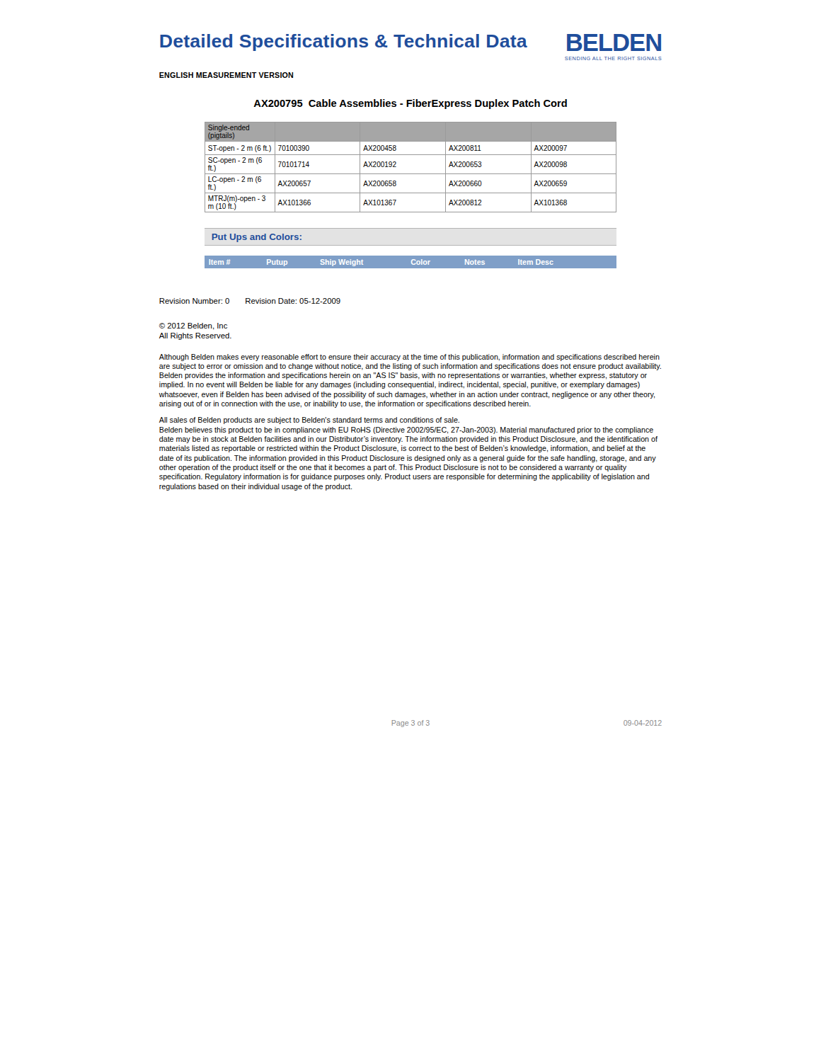Detailed Specifications & Technical Data
BELDEN
SENDING ALL THE RIGHT SIGNALS
ENGLISH MEASUREMENT VERSION
AX200795 Cable Assemblies - FiberExpress Duplex Patch Cord
| Single-ended (pigtails) | | | | |
| ST-open - 2 m (6 ft.) | 70100390 | AX200458 | AX200811 | AX200097 |
| SC-open - 2 m (6 ft.) | 70101714 | AX200192 | AX200653 | AX200098 |
| LC-open - 2 m (6 ft.) | AX200657 | AX200658 | AX200660 | AX200659 |
| MTRJ(m)-open - 3 m (10 ft.) | AX101366 | AX101367 | AX200812 | AX101368 |
Put Ups and Colors:
| Item # | Putup | Ship Weight | Color | Notes | Item Desc |
| --- | --- | --- | --- | --- | --- |
Revision Number: 0 Revision Date: 05-12-2009
© 2012 Belden, Inc
All Rights Reserved.
Although Belden makes every reasonable effort to ensure their accuracy at the time of this publication, information and specifications described herein are subject to error or omission and to change without notice, and the listing of such information and specifications does not ensure product availability.
Belden provides the information and specifications herein on an "AS IS" basis, with no representations or warranties, whether express, statutory or implied. In no event will Belden be liable for any damages (including consequential, indirect, incidental, special, punitive, or exemplary damages) whatsoever, even if Belden has been advised of the possibility of such damages, whether in an action under contract, negligence or any other theory, arising out of or in connection with the use, or inability to use, the information or specifications described herein.
All sales of Belden products are subject to Belden's standard terms and conditions of sale.
Belden believes this product to be in compliance with EU RoHS (Directive 2002/95/EC, 27-Jan-2003). Material manufactured prior to the compliance date may be in stock at Belden facilities and in our Distributor’s inventory. The information provided in this Product Disclosure, and the identification of materials listed as reportable or restricted within the Product Disclosure, is correct to the best of Belden’s knowledge, information, and belief at the date of its publication. The information provided in this Product Disclosure is designed only as a general guide for the safe handling, storage, and any other operation of the product itself or the one that it becomes a part of. This Product Disclosure is not to be considered a warranty or quality specification. Regulatory information is for guidance purposes only. Product users are responsible for determining the applicability of legislation and regulations based on their individual usage of the product.
Page 3 of 3
09-04-2012